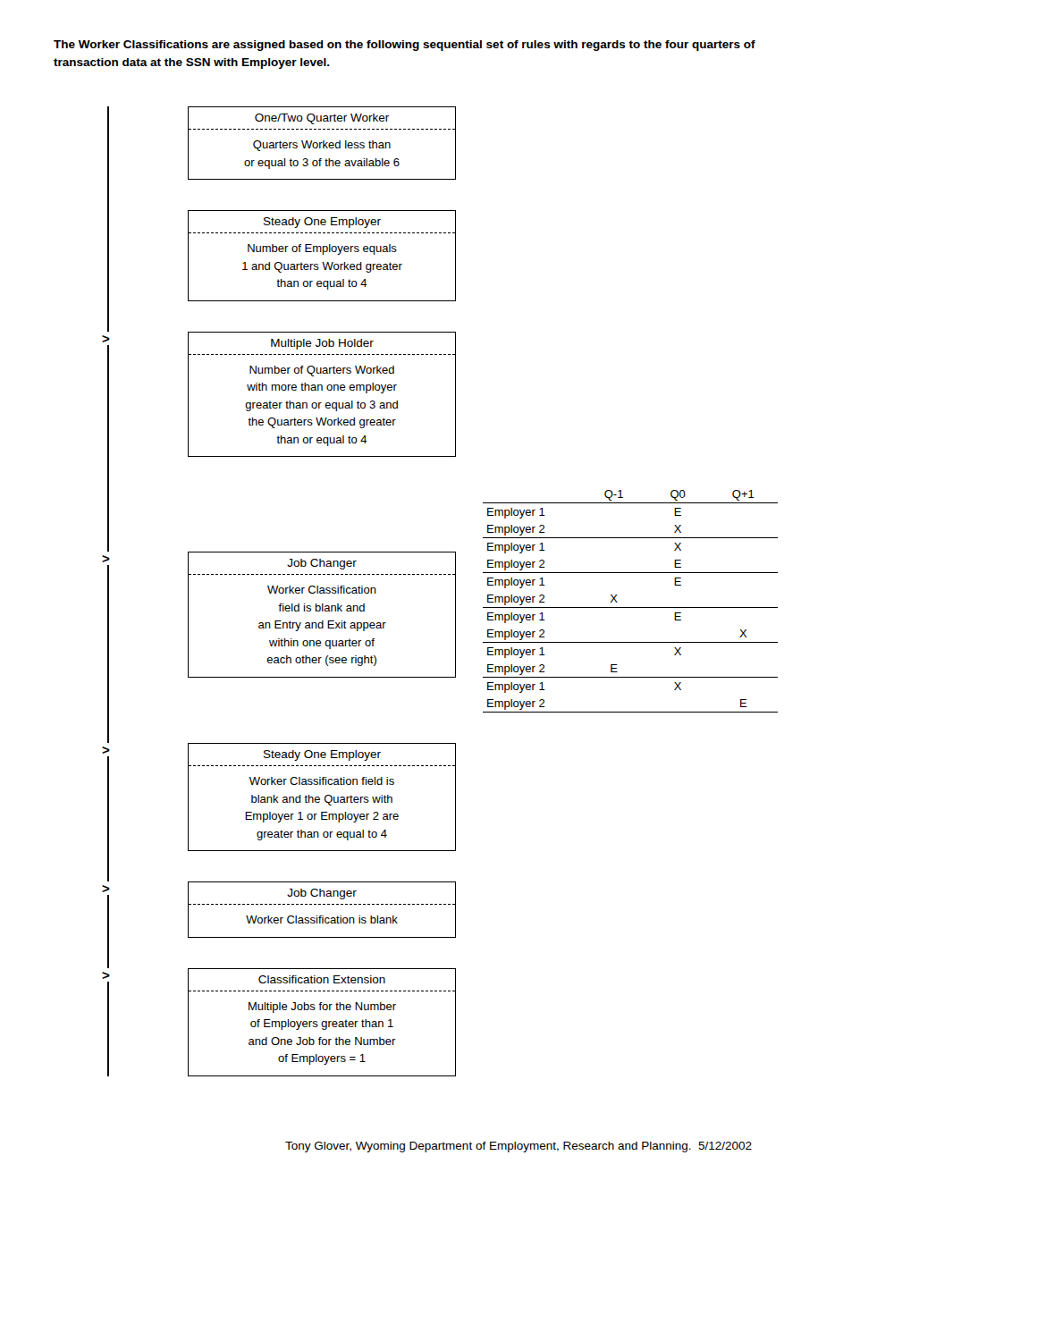The Worker Classifications are assigned based on the following sequential set of rules with regards to the four quarters of transaction data at the SSN with Employer level.
One/Two Quarter Worker
Quarters Worked less than
or equal to 3 of the available 6
Steady One Employer
Number of Employers equals
1 and Quarters Worked greater
than or equal to 4
>
Multiple Job Holder
Number of Quarters Worked
with more than one employer
greater than or equal to 3 and
the Quarters Worked greater
than or equal to 4
>
Job Changer
Worker Classification
field is blank and
an Entry and Exit appear
within one quarter of
each other (see right)
| | Q-1 | Q0 | Q+1 |
| --- | --- | --- | --- |
| Employer 1 | | E | |
| Employer 2 | | X | |
| Employer 1 | | X | |
| Employer 2 | | E | |
| Employer 1 | | E | |
| Employer 2 | X | | |
| Employer 1 | | E | |
| Employer 2 | | | X |
| Employer 1 | | X | |
| Employer 2 | E | | |
| Employer 1 | | X | |
| Employer 2 | | | E |
>
Steady One Employer
Worker Classification field is
blank and the Quarters with
Employer 1 or Employer 2 are
greater than or equal to 4
>
Job Changer
Worker Classification is blank
>
Classification Extension
Multiple Jobs for the Number
of Employers greater than 1
and One Job for the Number
of Employers = 1
Tony Glover, Wyoming Department of Employment, Research and Planning. 5/12/2002